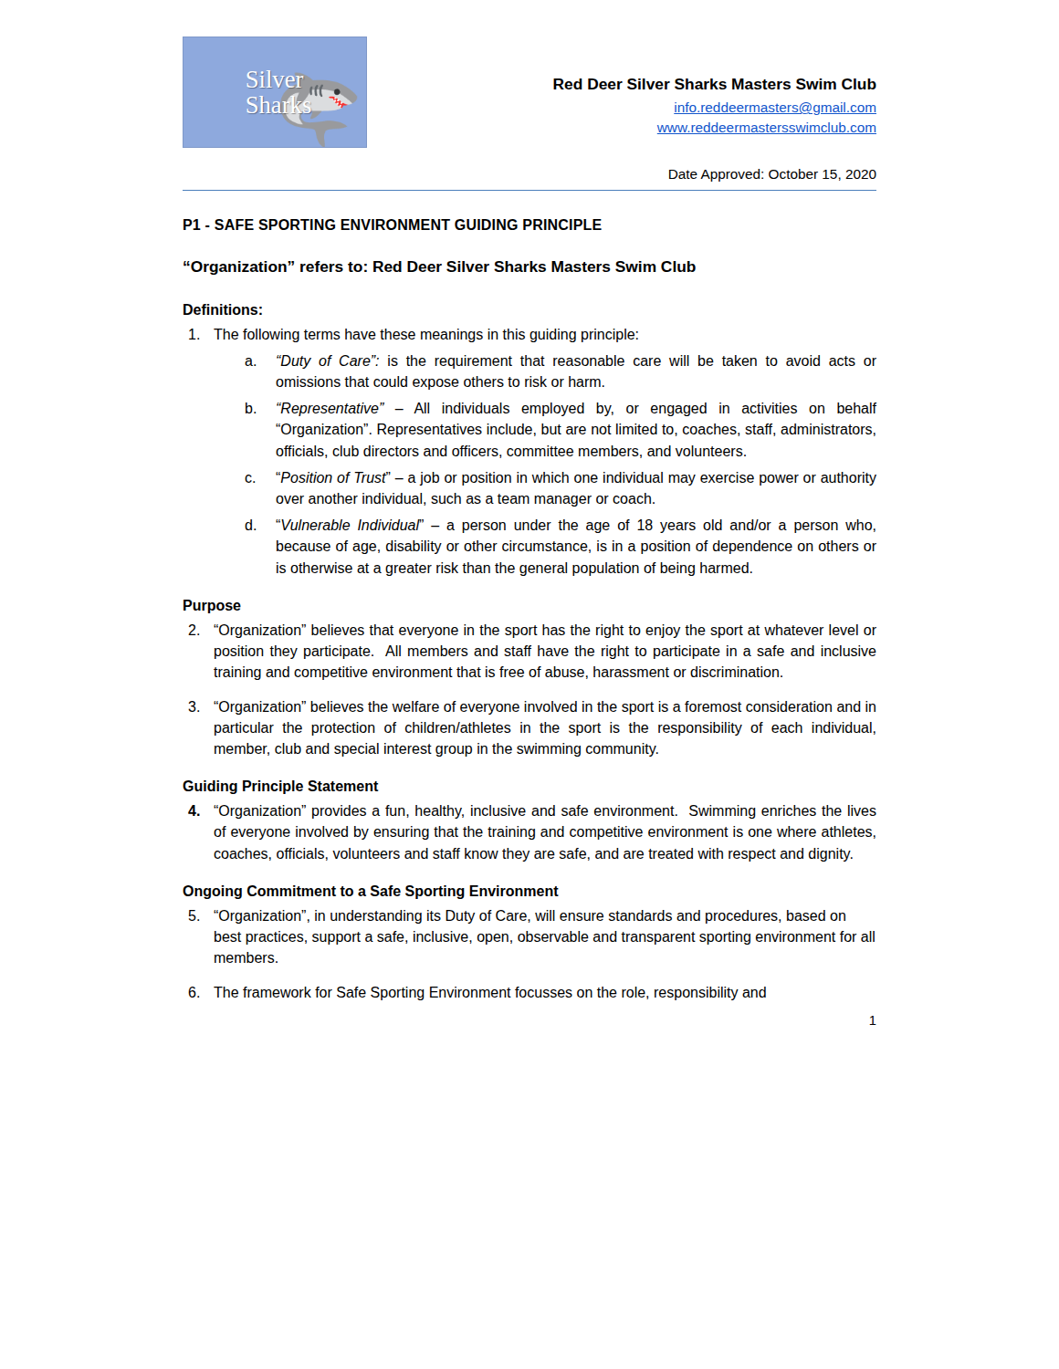Silver
Sharks
🦈
Red Deer Silver Sharks Masters Swim Club
info.reddeermasters@gmail.com www.reddeermastersswimclub.com
Date Approved: October 15, 2020
P1 - SAFE SPORTING ENVIRONMENT GUIDING PRINCIPLE
“Organization” refers to: Red Deer Silver Sharks Masters Swim Club
Definitions:
The following terms have these meanings in this guiding principle:
“Duty of Care”: is the requirement that reasonable care will be taken to avoid acts or omissions that could expose others to risk or harm.
“Representative” – All individuals employed by, or engaged in activities on behalf “Organization”. Representatives include, but are not limited to, coaches, staff, administrators, officials, club directors and officers, committee members, and volunteers.
“Position of Trust” – a job or position in which one individual may exercise power or authority over another individual, such as a team manager or coach.
“Vulnerable Individual” – a person under the age of 18 years old and/or a person who, because of age, disability or other circumstance, is in a position of dependence on others or is otherwise at a greater risk than the general population of being harmed.
Purpose
“Organization” believes that everyone in the sport has the right to enjoy the sport at whatever level or position they participate. All members and staff have the right to participate in a safe and inclusive training and competitive environment that is free of abuse, harassment or discrimination.
“Organization” believes the welfare of everyone involved in the sport is a foremost consideration and in particular the protection of children/athletes in the sport is the responsibility of each individual, member, club and special interest group in the swimming community.
Guiding Principle Statement
“Organization” provides a fun, healthy, inclusive and safe environment. Swimming enriches the lives of everyone involved by ensuring that the training and competitive environment is one where athletes, coaches, officials, volunteers and staff know they are safe, and are treated with respect and dignity.
Ongoing Commitment to a Safe Sporting Environment
“Organization”, in understanding its Duty of Care, will ensure standards and procedures, based on best practices, support a safe, inclusive, open, observable and transparent sporting environment for all members.
The framework for Safe Sporting Environment focusses on the role, responsibility and
1